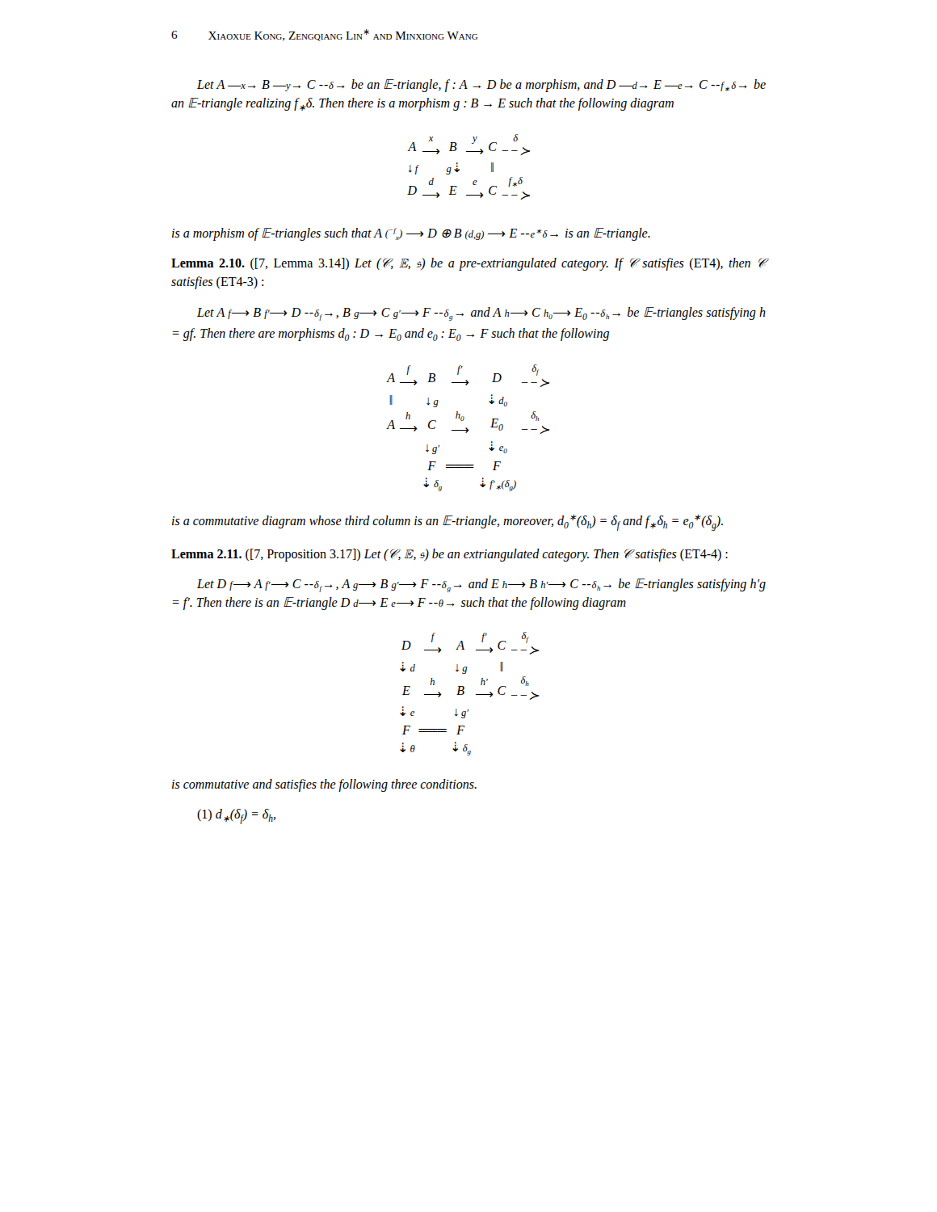6 Xiaoxue Kong, Zengqiang Lin∗ and Minxiong Wang
Let A —x→ B —y→ C --δ→ be an 𝔼-triangle, f : A → D be a morphism, and D —d→ E —e→ C --f∗δ→ be an 𝔼-triangle realizing f∗δ. Then there is a morphism g : B → E such that the following diagram
| A | x ⟶ | B | y ⟶ | C | δ −−≻ |
| ↓ f | | g ⇣ | | ‖ | |
| D | d ⟶ | E | e ⟶ | C | f ∗ δ −−≻ |
is a morphism of 𝔼-triangles such that A (−fx) ⟶ D ⊕ B (d,g) ⟶ E --e∗δ→ is an 𝔼-triangle.
Lemma 2.10. ([7, Lemma 3.14]) Let (𝒞, 𝔼, 𝔰) be a pre-extriangulated category. If 𝒞 satisfies (ET4), then 𝒞 satisfies (ET4-3) :
Let A f⟶ B f′⟶ D --δf→, B g⟶ C g′⟶ F --δg→ and A h⟶ C h0⟶ E0 --δh→ be 𝔼-triangles satisfying h = gf. Then there are morphisms d0 : D → E0 and e0 : E0 → F such that the following
| A | f ⟶ | B | f′ ⟶ | D | δ f −−≻ |
| ‖ | | ↓ g | | ⇣ d 0 | |
| A | h ⟶ | C | h 0 ⟶ | E 0 | δ h −−≻ |
| | | ↓ g′ | | ⇣ e 0 | |
| | | F | ═══ | F | |
| | | ⇣ δ g | | ⇣ f′ ∗ (δ g ) | |
is a commutative diagram whose third column is an 𝔼-triangle, moreover, d0∗(δh) = δf and f∗δh = e0∗(δg).
Lemma 2.11. ([7, Proposition 3.17]) Let (𝒞, 𝔼, 𝔰) be an extriangulated category. Then 𝒞 satisfies (ET4-4) :
Let D f⟶ A f′⟶ C --δf→, A g⟶ B g′⟶ F --δg→ and E h⟶ B h′⟶ C --δh→ be 𝔼-triangles satisfying h′g = f′. Then there is an 𝔼-triangle D d⟶ E e⟶ F --θ→ such that the following diagram
| D | f ⟶ | A | f′ ⟶ | C | δ f −−≻ |
| ⇣ d | | ↓ g | | ‖ | |
| E | h ⟶ | B | h′ ⟶ | C | δ h −−≻ |
| ⇣ e | | ↓ g′ | | | |
| F | ═══ | F | | | |
| ⇣ θ | | ⇣ δ g | | | |
is commutative and satisfies the following three conditions.
(1) d∗(δf) = δh,